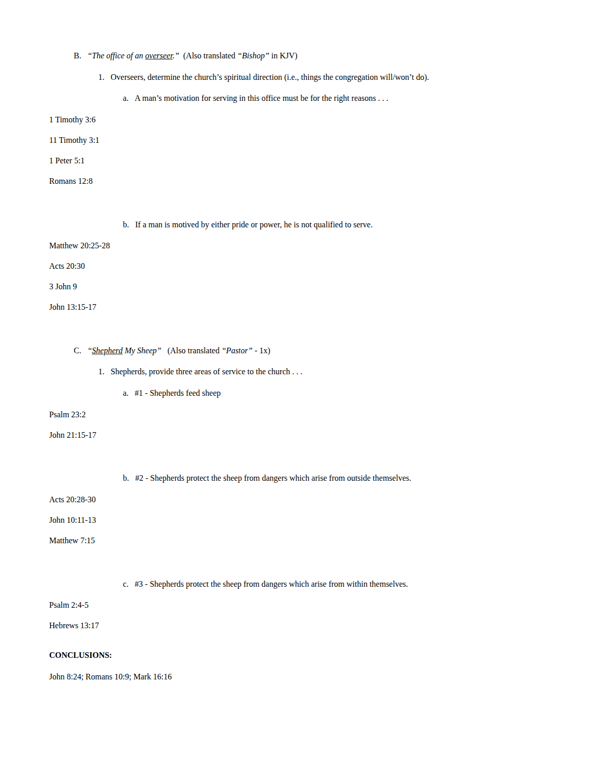B. “The office of an overseer.” (Also translated “Bishop” in KJV)
1. Overseers, determine the church’s spiritual direction (i.e., things the congregation will/won’t do).
a. A man’s motivation for serving in this office must be for the right reasons . . .
1 Timothy 3:6
11 Timothy 3:1
1 Peter 5:1
Romans 12:8
b. If a man is motived by either pride or power, he is not qualified to serve.
Matthew 20:25-28
Acts 20:30
3 John 9
John 13:15-17
C. “Shepherd My Sheep” (Also translated “Pastor” - 1x)
1. Shepherds, provide three areas of service to the church . . .
a. #1 - Shepherds feed sheep
Psalm 23:2
John 21:15-17
b. #2 - Shepherds protect the sheep from dangers which arise from outside themselves.
Acts 20:28-30
John 10:11-13
Matthew 7:15
c. #3 - Shepherds protect the sheep from dangers which arise from within themselves.
Psalm 2:4-5
Hebrews 13:17
CONCLUSIONS:
John 8:24; Romans 10:9; Mark 16:16